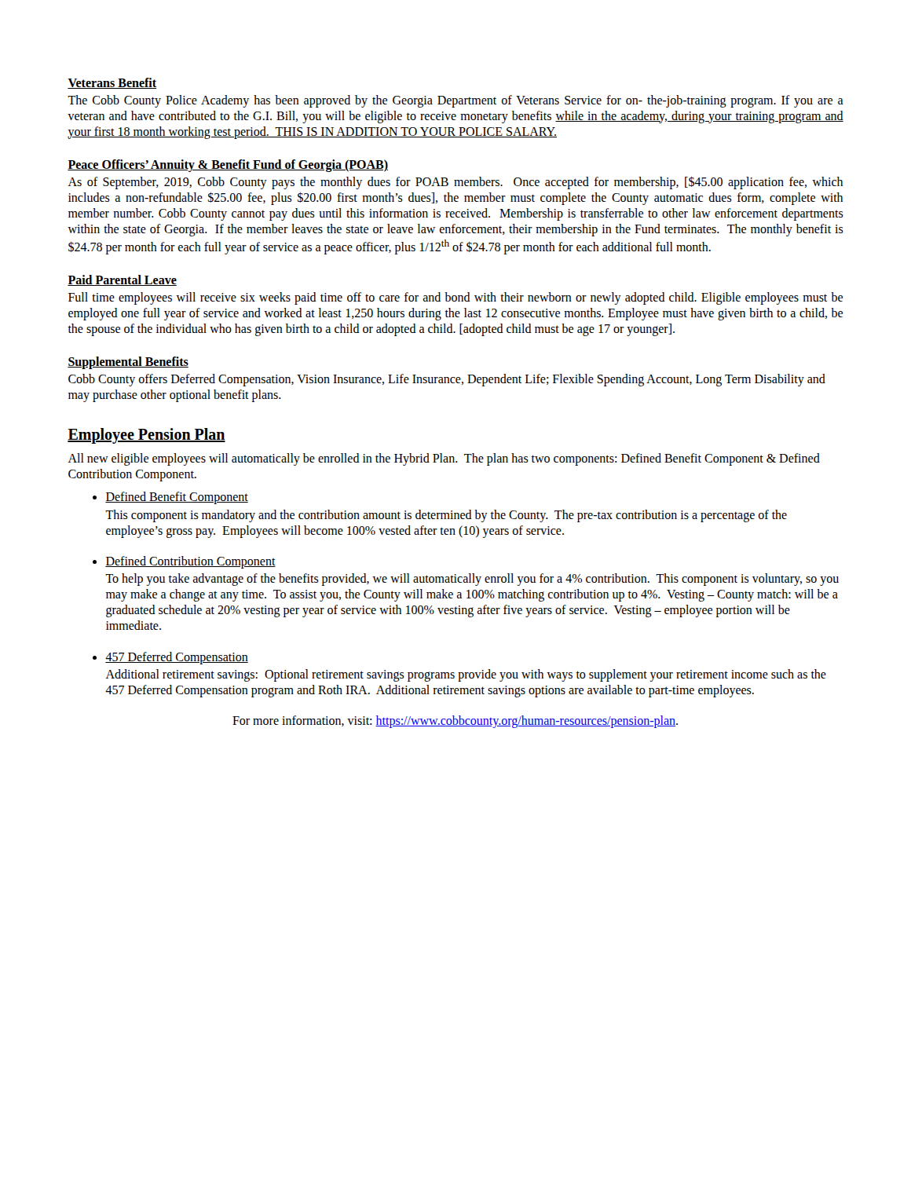Veterans Benefit
The Cobb County Police Academy has been approved by the Georgia Department of Veterans Service for on- the-job-training program. If you are a veteran and have contributed to the G.I. Bill, you will be eligible to receive monetary benefits while in the academy, during your training program and your first 18 month working test period. THIS IS IN ADDITION TO YOUR POLICE SALARY.
Peace Officers’ Annuity & Benefit Fund of Georgia (POAB)
As of September, 2019, Cobb County pays the monthly dues for POAB members. Once accepted for membership, [$45.00 application fee, which includes a non-refundable $25.00 fee, plus $20.00 first month’s dues], the member must complete the County automatic dues form, complete with member number. Cobb County cannot pay dues until this information is received. Membership is transferrable to other law enforcement departments within the state of Georgia. If the member leaves the state or leave law enforcement, their membership in the Fund terminates. The monthly benefit is $24.78 per month for each full year of service as a peace officer, plus 1/12th of $24.78 per month for each additional full month.
Paid Parental Leave
Full time employees will receive six weeks paid time off to care for and bond with their newborn or newly adopted child. Eligible employees must be employed one full year of service and worked at least 1,250 hours during the last 12 consecutive months. Employee must have given birth to a child, be the spouse of the individual who has given birth to a child or adopted a child. [adopted child must be age 17 or younger].
Supplemental Benefits
Cobb County offers Deferred Compensation, Vision Insurance, Life Insurance, Dependent Life; Flexible Spending Account, Long Term Disability and may purchase other optional benefit plans.
Employee Pension Plan
All new eligible employees will automatically be enrolled in the Hybrid Plan. The plan has two components: Defined Benefit Component & Defined Contribution Component.
Defined Benefit Component
This component is mandatory and the contribution amount is determined by the County. The pre-tax contribution is a percentage of the employee’s gross pay. Employees will become 100% vested after ten (10) years of service.
Defined Contribution Component
To help you take advantage of the benefits provided, we will automatically enroll you for a 4% contribution. This component is voluntary, so you may make a change at any time. To assist you, the County will make a 100% matching contribution up to 4%. Vesting – County match: will be a graduated schedule at 20% vesting per year of service with 100% vesting after five years of service. Vesting – employee portion will be immediate.
457 Deferred Compensation
Additional retirement savings: Optional retirement savings programs provide you with ways to supplement your retirement income such as the 457 Deferred Compensation program and Roth IRA. Additional retirement savings options are available to part-time employees.
For more information, visit: https://www.cobbcounty.org/human-resources/pension-plan.